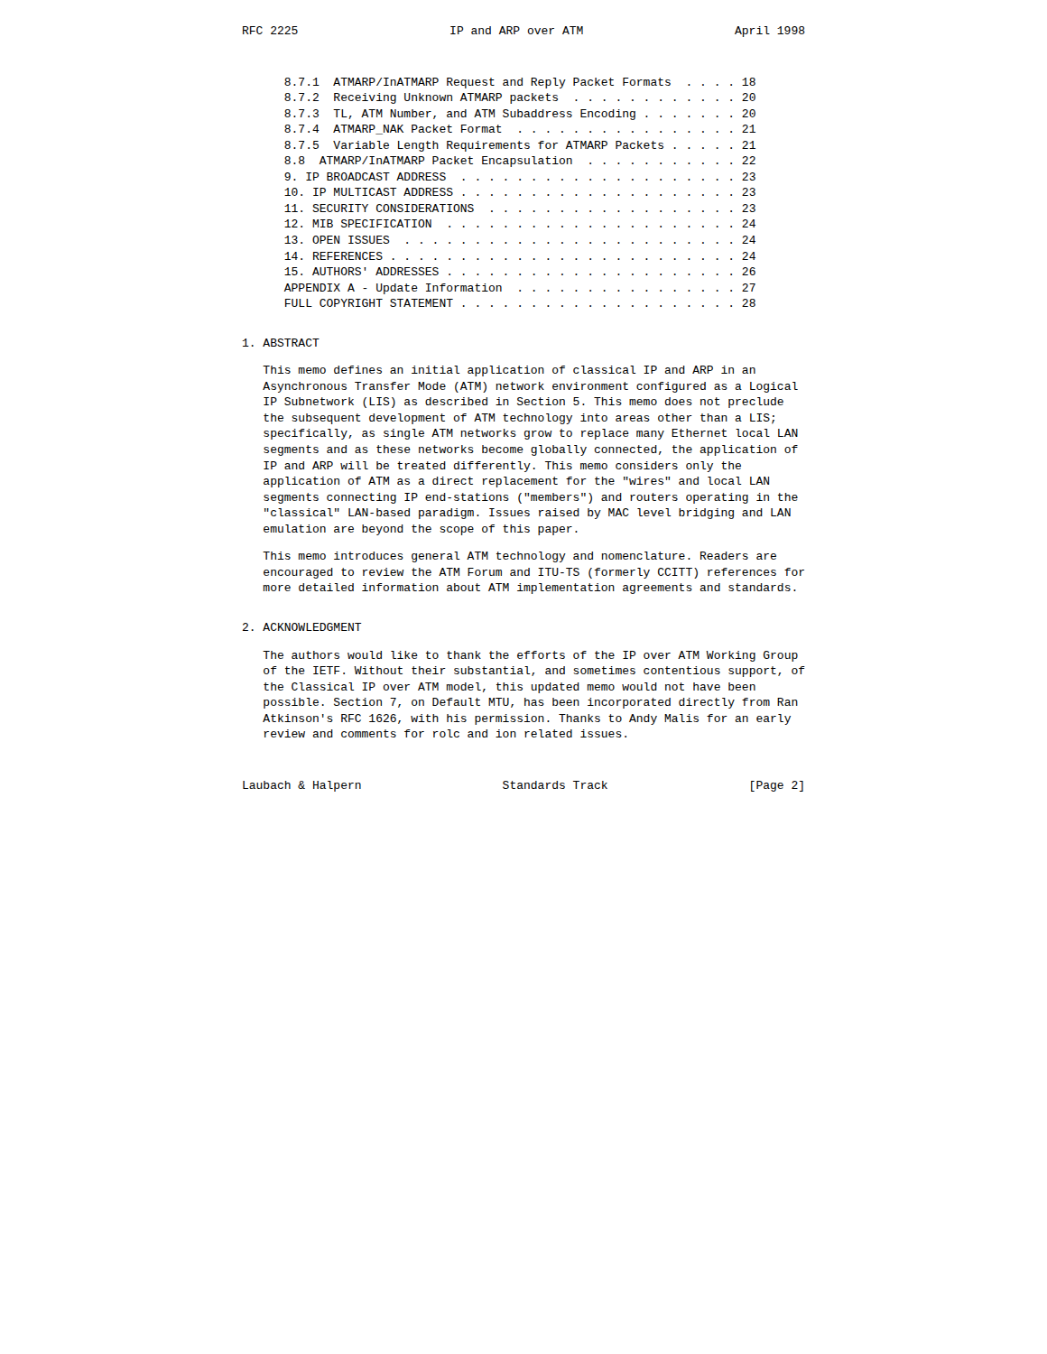RFC 2225 IP and ARP over ATM April 1998
   8.7.1  ATMARP/InATMARP Request and Reply Packet Formats  . . . . 18
   8.7.2  Receiving Unknown ATMARP packets  . . . . . . . . . . . . 20
   8.7.3  TL, ATM Number, and ATM Subaddress Encoding . . . . . . . 20
   8.7.4  ATMARP_NAK Packet Format  . . . . . . . . . . . . . . . . 21
   8.7.5  Variable Length Requirements for ATMARP Packets . . . . . 21
   8.8  ATMARP/InATMARP Packet Encapsulation  . . . . . . . . . . . 22
   9. IP BROADCAST ADDRESS  . . . . . . . . . . . . . . . . . . . . 23
   10. IP MULTICAST ADDRESS . . . . . . . . . . . . . . . . . . . . 23
   11. SECURITY CONSIDERATIONS  . . . . . . . . . . . . . . . . . . 23
   12. MIB SPECIFICATION  . . . . . . . . . . . . . . . . . . . . . 24
   13. OPEN ISSUES  . . . . . . . . . . . . . . . . . . . . . . . . 24
   14. REFERENCES . . . . . . . . . . . . . . . . . . . . . . . . . 24
   15. AUTHORS' ADDRESSES . . . . . . . . . . . . . . . . . . . . . 26
   APPENDIX A - Update Information  . . . . . . . . . . . . . . . . 27
   FULL COPYRIGHT STATEMENT . . . . . . . . . . . . . . . . . . . . 28
1. ABSTRACT
This memo defines an initial application of classical IP and ARP in an Asynchronous Transfer Mode (ATM) network environment configured as a Logical IP Subnetwork (LIS) as described in Section 5. This memo does not preclude the subsequent development of ATM technology into areas other than a LIS; specifically, as single ATM networks grow to replace many Ethernet local LAN segments and as these networks become globally connected, the application of IP and ARP will be treated differently. This memo considers only the application of ATM as a direct replacement for the "wires" and local LAN segments connecting IP end-stations ("members") and routers operating in the "classical" LAN-based paradigm. Issues raised by MAC level bridging and LAN emulation are beyond the scope of this paper.
This memo introduces general ATM technology and nomenclature. Readers are encouraged to review the ATM Forum and ITU-TS (formerly CCITT) references for more detailed information about ATM implementation agreements and standards.
2. ACKNOWLEDGMENT
The authors would like to thank the efforts of the IP over ATM Working Group of the IETF. Without their substantial, and sometimes contentious support, of the Classical IP over ATM model, this updated memo would not have been possible. Section 7, on Default MTU, has been incorporated directly from Ran Atkinson's RFC 1626, with his permission. Thanks to Andy Malis for an early review and comments for rolc and ion related issues.
Laubach & Halpern Standards Track [Page 2]